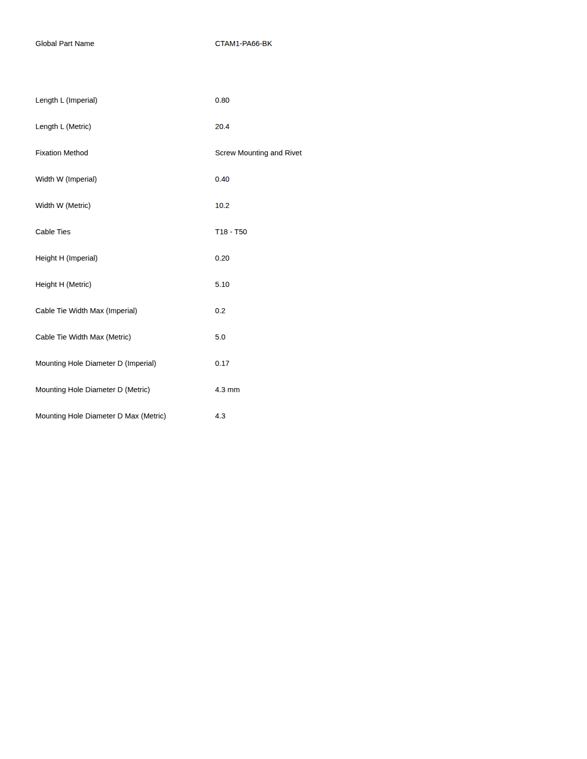| Global Part Name | CTAM1-PA66-BK |
| Length L (Imperial) | 0.80 |
| Length L (Metric) | 20.4 |
| Fixation Method | Screw Mounting and Rivet |
| Width W (Imperial) | 0.40 |
| Width W (Metric) | 10.2 |
| Cable Ties | T18 - T50 |
| Height H (Imperial) | 0.20 |
| Height H (Metric) | 5.10 |
| Cable Tie Width Max (Imperial) | 0.2 |
| Cable Tie Width Max (Metric) | 5.0 |
| Mounting Hole Diameter D (Imperial) | 0.17 |
| Mounting Hole Diameter D (Metric) | 4.3 mm |
| Mounting Hole Diameter D Max (Metric) | 4.3 |